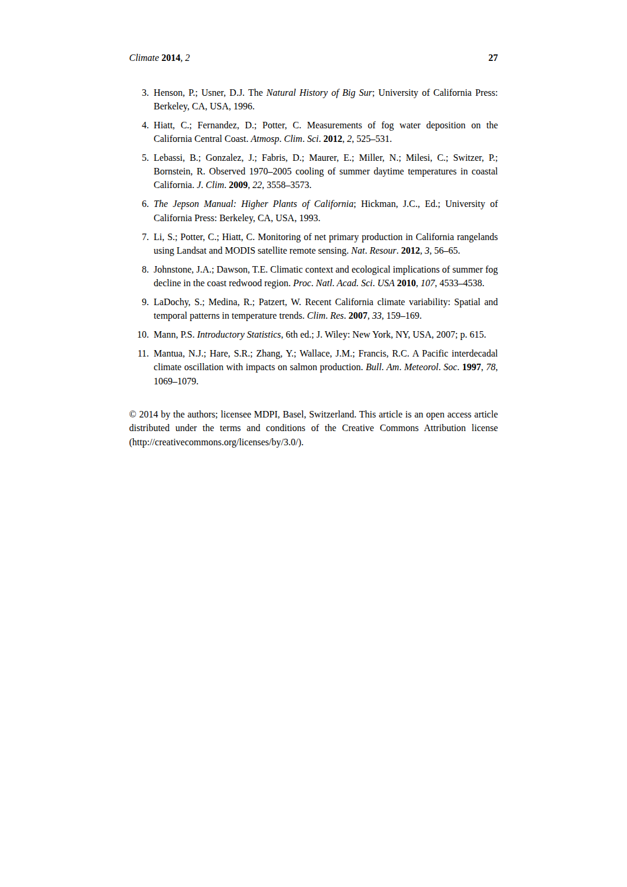Climate 2014, 2 27
3. Henson, P.; Usner, D.J. The Natural History of Big Sur; University of California Press: Berkeley, CA, USA, 1996.
4. Hiatt, C.; Fernandez, D.; Potter, C. Measurements of fog water deposition on the California Central Coast. Atmosp. Clim. Sci. 2012, 2, 525–531.
5. Lebassi, B.; Gonzalez, J.; Fabris, D.; Maurer, E.; Miller, N.; Milesi, C.; Switzer, P.; Bornstein, R. Observed 1970–2005 cooling of summer daytime temperatures in coastal California. J. Clim. 2009, 22, 3558–3573.
6. The Jepson Manual: Higher Plants of California; Hickman, J.C., Ed.; University of California Press: Berkeley, CA, USA, 1993.
7. Li, S.; Potter, C.; Hiatt, C. Monitoring of net primary production in California rangelands using Landsat and MODIS satellite remote sensing. Nat. Resour. 2012, 3, 56–65.
8. Johnstone, J.A.; Dawson, T.E. Climatic context and ecological implications of summer fog decline in the coast redwood region. Proc. Natl. Acad. Sci. USA 2010, 107, 4533–4538.
9. LaDochy, S.; Medina, R.; Patzert, W. Recent California climate variability: Spatial and temporal patterns in temperature trends. Clim. Res. 2007, 33, 159–169.
10. Mann, P.S. Introductory Statistics, 6th ed.; J. Wiley: New York, NY, USA, 2007; p. 615.
11. Mantua, N.J.; Hare, S.R.; Zhang, Y.; Wallace, J.M.; Francis, R.C. A Pacific interdecadal climate oscillation with impacts on salmon production. Bull. Am. Meteorol. Soc. 1997, 78, 1069–1079.
© 2014 by the authors; licensee MDPI, Basel, Switzerland. This article is an open access article distributed under the terms and conditions of the Creative Commons Attribution license (http://creativecommons.org/licenses/by/3.0/).